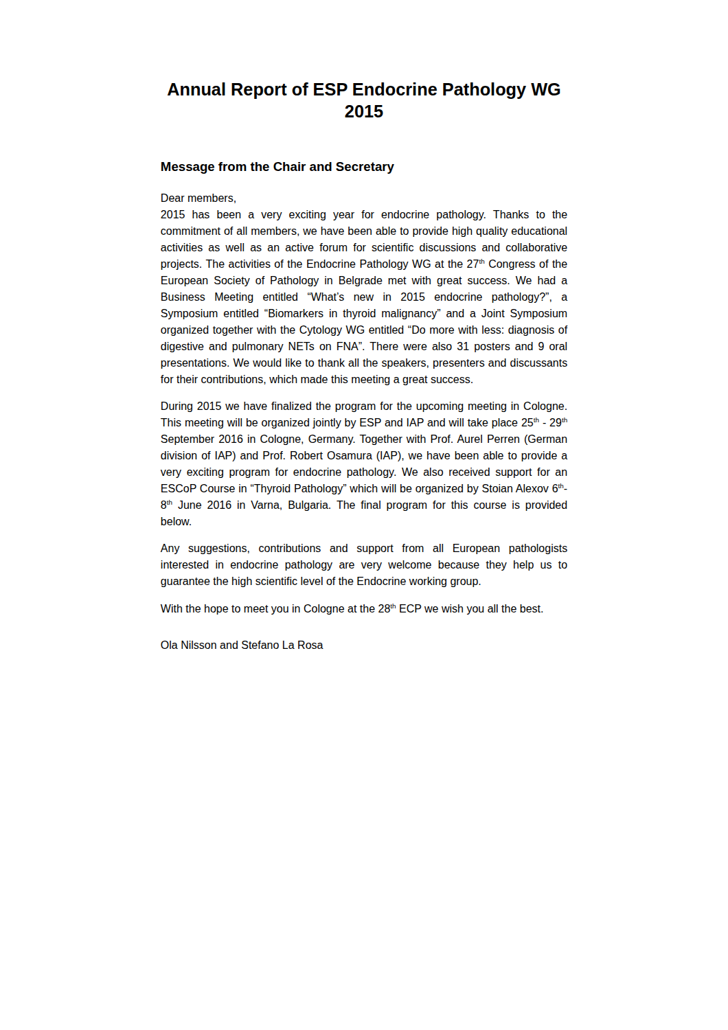Annual Report of ESP Endocrine Pathology WG 2015
Message from the Chair and Secretary
Dear members,
2015 has been a very exciting year for endocrine pathology. Thanks to the commitment of all members, we have been able to provide high quality educational activities as well as an active forum for scientific discussions and collaborative projects. The activities of the Endocrine Pathology WG at the 27th Congress of the European Society of Pathology in Belgrade met with great success. We had a Business Meeting entitled “What’s new in 2015 endocrine pathology?”, a Symposium entitled “Biomarkers in thyroid malignancy” and a Joint Symposium organized together with the Cytology WG entitled “Do more with less: diagnosis of digestive and pulmonary NETs on FNA”. There were also 31 posters and 9 oral presentations. We would like to thank all the speakers, presenters and discussants for their contributions, which made this meeting a great success.
During 2015 we have finalized the program for the upcoming meeting in Cologne. This meeting will be organized jointly by ESP and IAP and will take place 25th - 29th September 2016 in Cologne, Germany. Together with Prof. Aurel Perren (German division of IAP) and Prof. Robert Osamura (IAP), we have been able to provide a very exciting program for endocrine pathology. We also received support for an ESCoP Course in “Thyroid Pathology” which will be organized by Stoian Alexov 6th-8th June 2016 in Varna, Bulgaria. The final program for this course is provided below.
Any suggestions, contributions and support from all European pathologists interested in endocrine pathology are very welcome because they help us to guarantee the high scientific level of the Endocrine working group.
With the hope to meet you in Cologne at the 28th ECP we wish you all the best.
Ola Nilsson and Stefano La Rosa